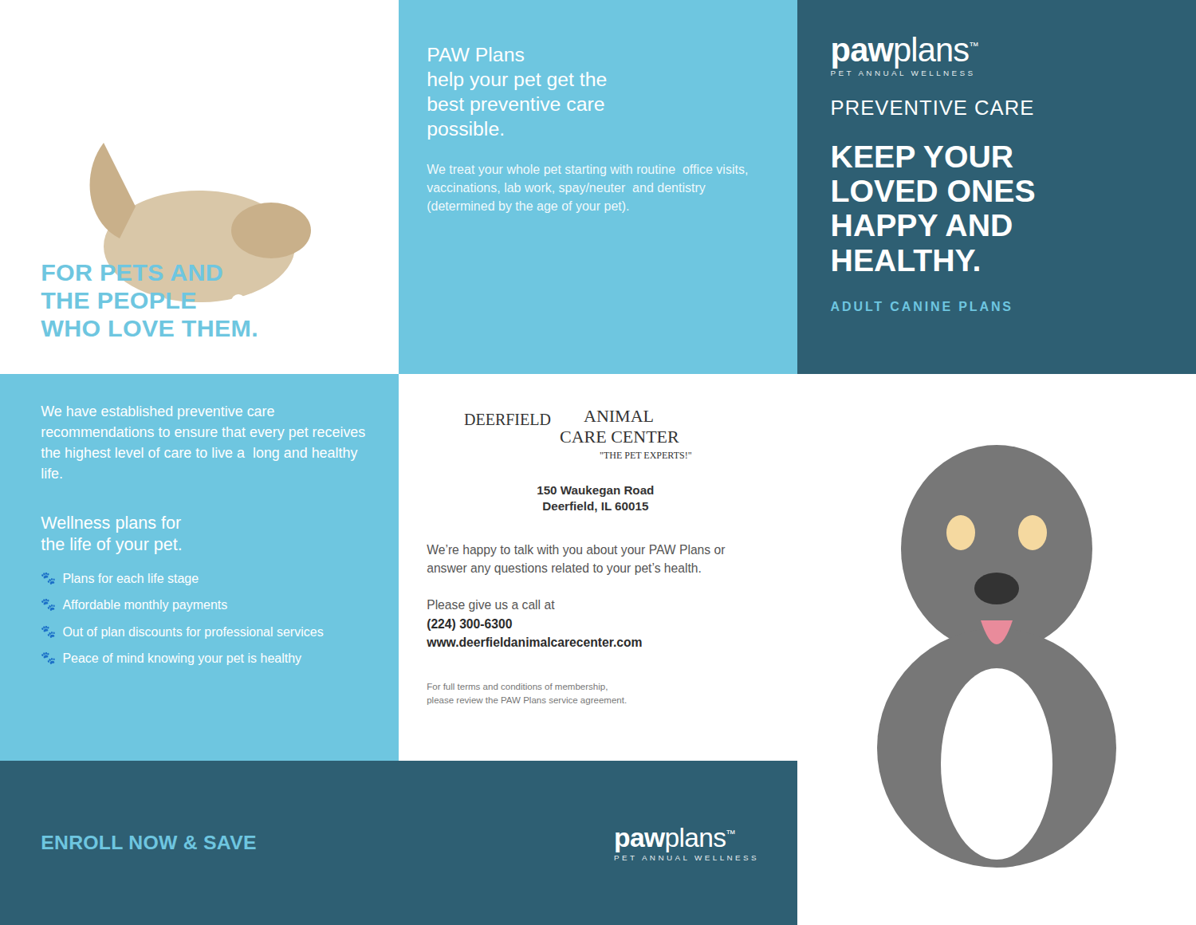For pets and
the people
who love them.
We have established preventive care recommendations to ensure that every pet receives the highest level of care to live a long and healthy life.
Wellness plans for
the life of your pet.
Plans for each life stage
Affordable monthly payments
Out of plan discounts for professional services
Peace of mind knowing your pet is healthy
PAW Plans
help your pet get the
best preventive care
possible.
We treat your whole pet starting with routine office visits, vaccinations, lab work, spay/neuter and dentistry (determined by the age of your pet).
150 Waukegan Road
Deerfield, IL 60015
We’re happy to talk with you about your PAW Plans or answer any questions related to your pet’s health.
Please give us a call at
(224) 300-6300
www.deerfieldanimalcarecenter.com
For full terms and conditions of membership,
please review the PAW Plans service agreement.
paw plans™
Pet Annual Wellness
Preventive Care
Keep your
loved ones
happy and
healthy.
Adult Canine Plans
Enroll now & save
paw plans™
Pet Annual Wellness